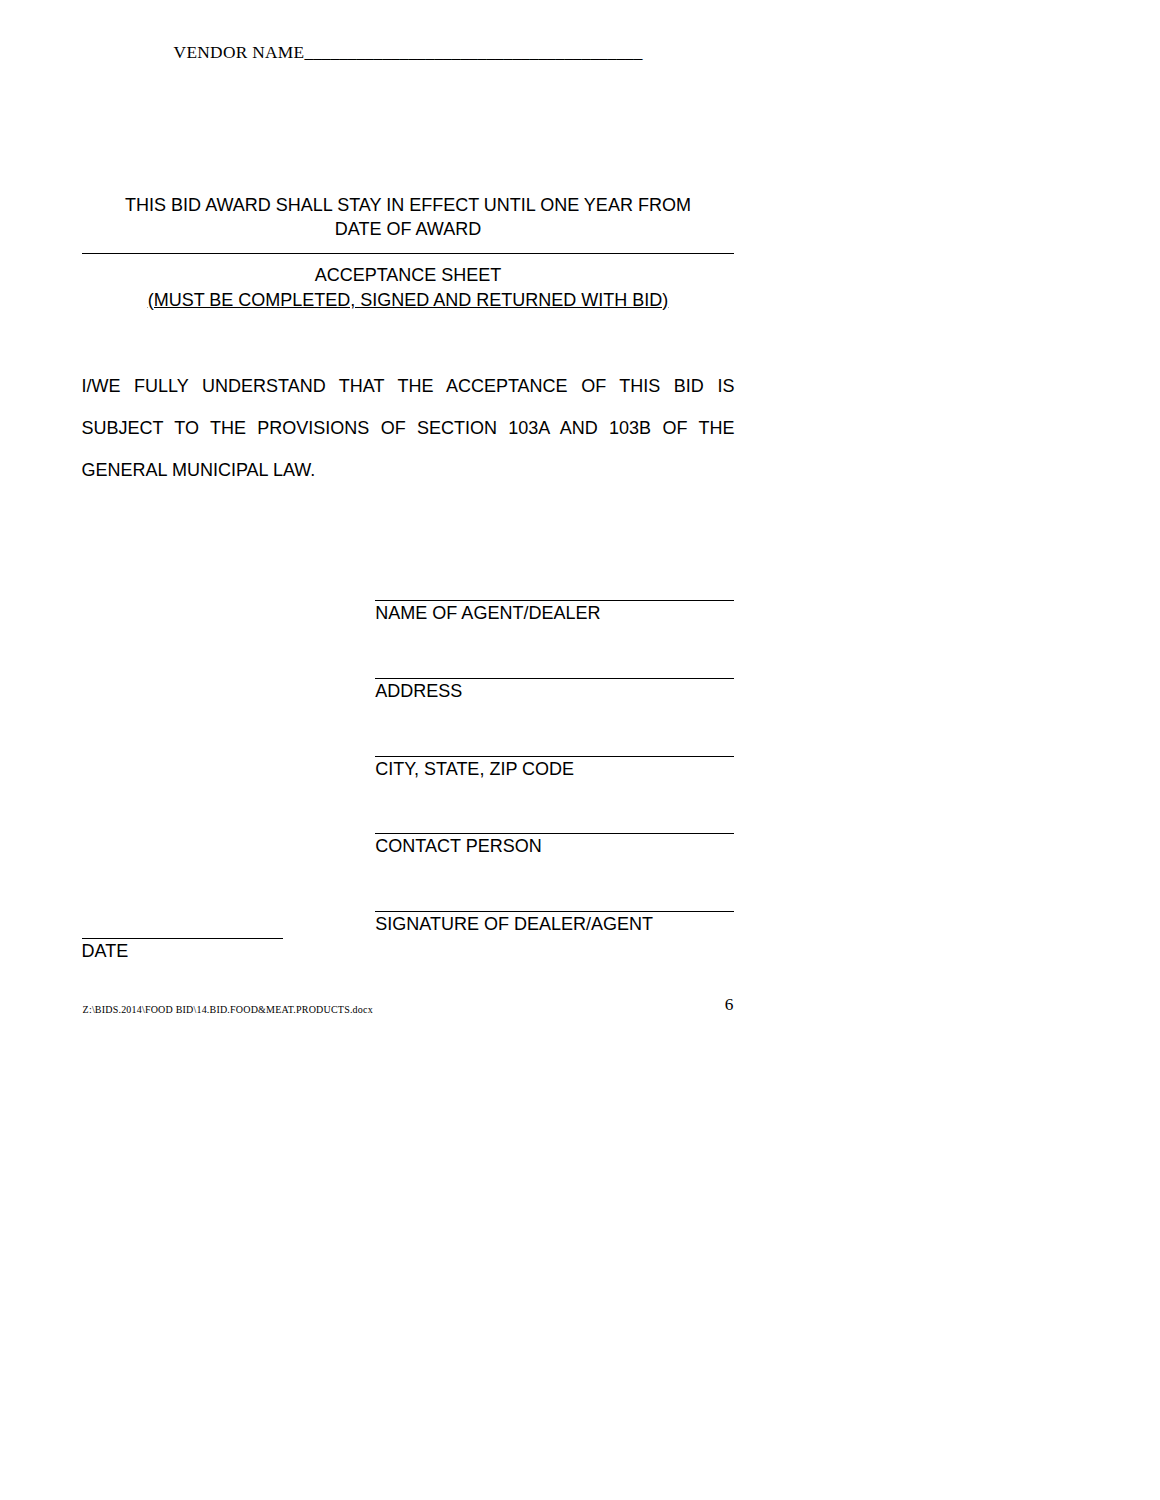VENDOR NAME_______________________________________
THIS BID AWARD SHALL STAY IN EFFECT UNTIL ONE YEAR FROM DATE OF AWARD
ACCEPTANCE SHEET
(MUST BE COMPLETED, SIGNED AND RETURNED WITH BID)
I/WE FULLY UNDERSTAND THAT THE ACCEPTANCE OF THIS BID IS SUBJECT TO THE PROVISIONS OF SECTION 103A AND 103B OF THE GENERAL MUNICIPAL LAW.
| | NAME OF AGENT/DEALER |
| | ADDRESS |
| | CITY, STATE, ZIP CODE |
| | CONTACT PERSON |
| DATE | SIGNATURE OF DEALER/AGENT |
| Z:\BIDS.2014\FOOD BID\14.BID.FOOD&MEAT.PRODUCTS.docx | 6 |